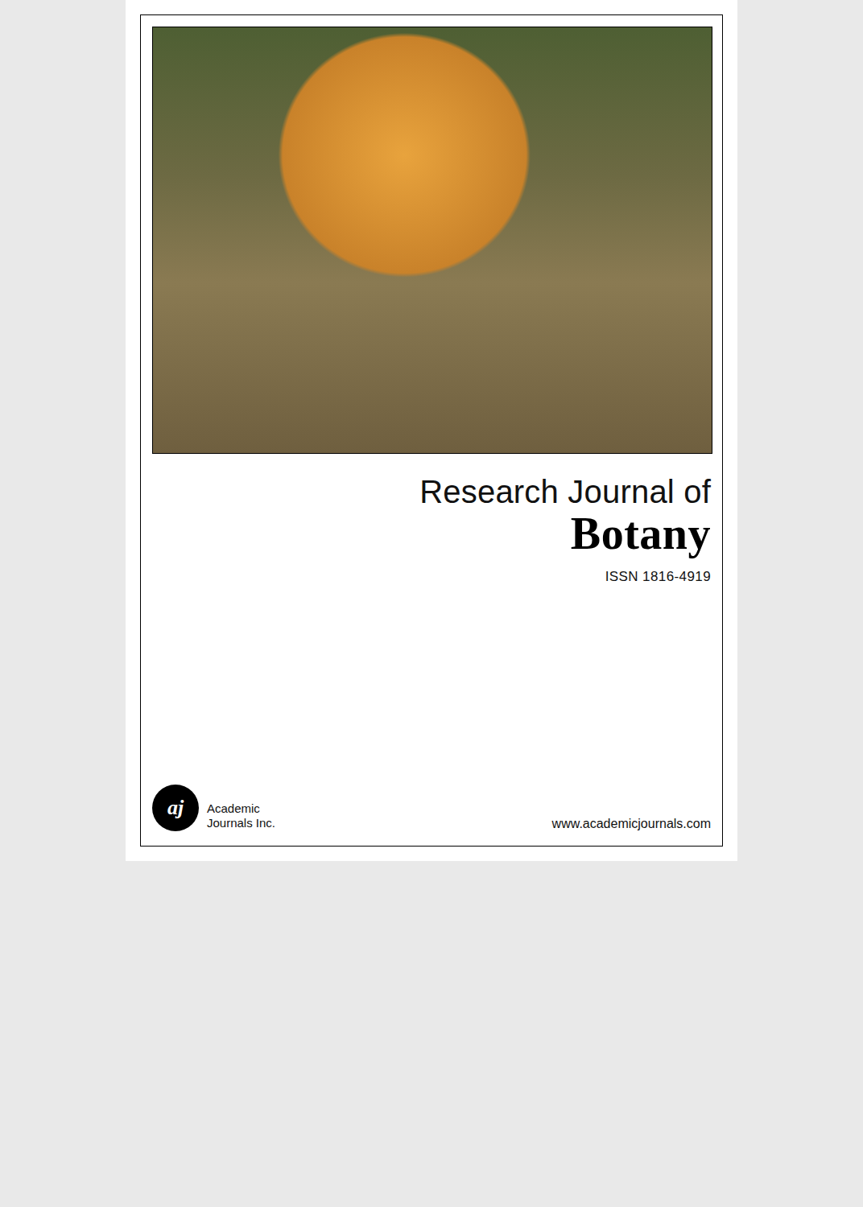Research Journal of
Botany
ISSN 1816-4919
aj
Academic
Journals Inc.
www.academicjournals.com